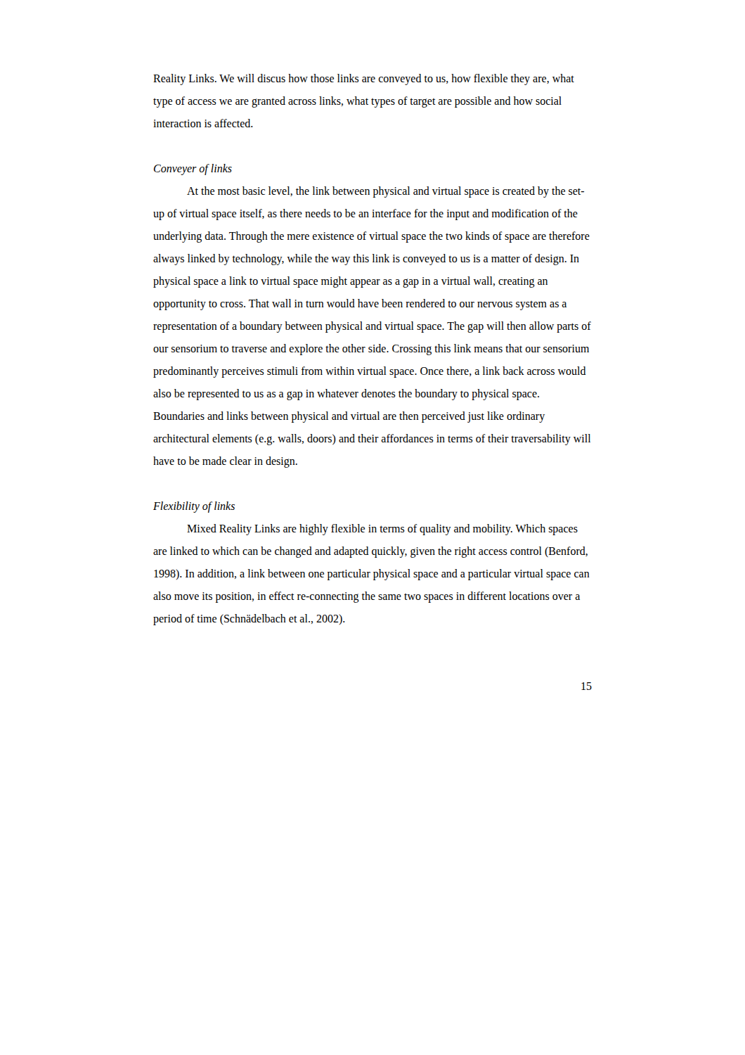Reality Links. We will discus how those links are conveyed to us, how flexible they are, what type of access we are granted across links, what types of target are possible and how social interaction is affected.
Conveyer of links
At the most basic level, the link between physical and virtual space is created by the set-up of virtual space itself, as there needs to be an interface for the input and modification of the underlying data. Through the mere existence of virtual space the two kinds of space are therefore always linked by technology, while the way this link is conveyed to us is a matter of design. In physical space a link to virtual space might appear as a gap in a virtual wall, creating an opportunity to cross. That wall in turn would have been rendered to our nervous system as a representation of a boundary between physical and virtual space. The gap will then allow parts of our sensorium to traverse and explore the other side. Crossing this link means that our sensorium predominantly perceives stimuli from within virtual space. Once there, a link back across would also be represented to us as a gap in whatever denotes the boundary to physical space. Boundaries and links between physical and virtual are then perceived just like ordinary architectural elements (e.g. walls, doors) and their affordances in terms of their traversability will have to be made clear in design.
Flexibility of links
Mixed Reality Links are highly flexible in terms of quality and mobility. Which spaces are linked to which can be changed and adapted quickly, given the right access control (Benford, 1998). In addition, a link between one particular physical space and a particular virtual space can also move its position, in effect re-connecting the same two spaces in different locations over a period of time (Schnädelbach et al., 2002).
15